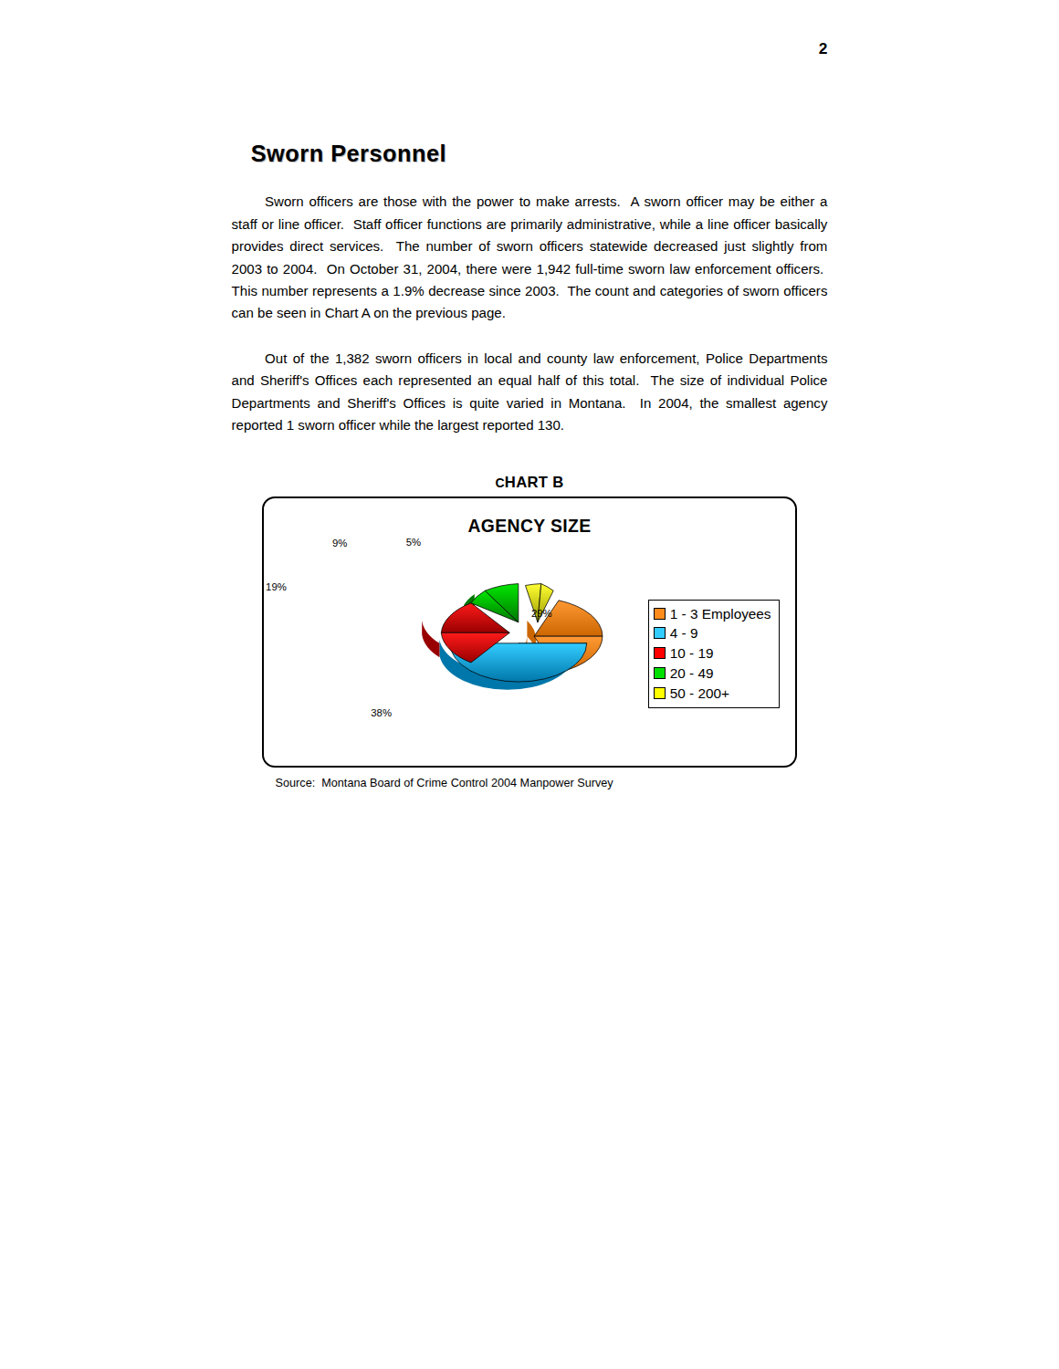2
Sworn Personnel
Sworn officers are those with the power to make arrests. A sworn officer may be either a staff or line officer. Staff officer functions are primarily administrative, while a line officer basically provides direct services. The number of sworn officers statewide decreased just slightly from 2003 to 2004. On October 31, 2004, there were 1,942 full-time sworn law enforcement officers. This number represents a 1.9% decrease since 2003. The count and categories of sworn officers can be seen in Chart A on the previous page.
Out of the 1,382 sworn officers in local and county law enforcement, Police Departments and Sheriff's Offices each represented an equal half of this total. The size of individual Police Departments and Sheriff's Offices is quite varied in Montana. In 2004, the smallest agency reported 1 sworn officer while the largest reported 130.
CHART B
AGENCY SIZE
1 - 3 Employees
4 - 9
10 - 19
20 - 49
50 - 200+
29%
38%
19%
9%
5%
Source: Montana Board of Crime Control 2004 Manpower Survey